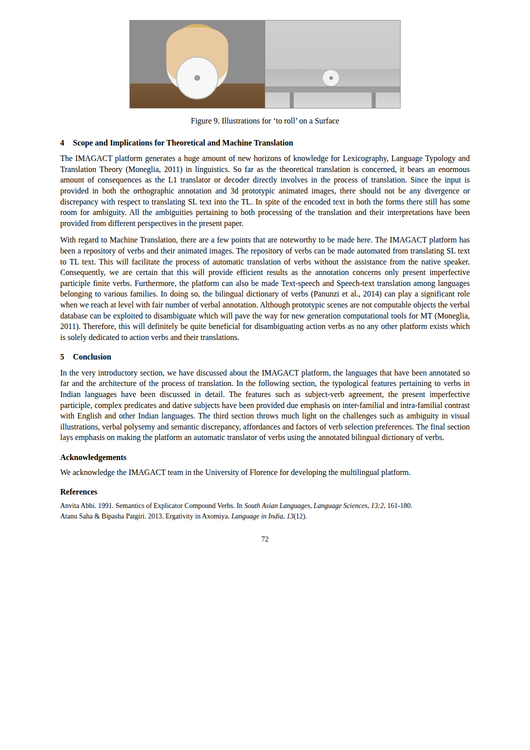Figure 9. Illustrations for ‘to roll’ on a Surface
4 Scope and Implications for Theoretical and Machine Translation
The IMAGACT platform generates a huge amount of new horizons of knowledge for Lexicography, Language Typology and Translation Theory (Moneglia, 2011) in linguistics. So far as the theoretical translation is concerned, it bears an enormous amount of consequences as the L1 translator or decoder directly involves in the process of translation. Since the input is provided in both the orthographic annotation and 3d prototypic animated images, there should not be any divergence or discrepancy with respect to translating SL text into the TL. In spite of the encoded text in both the forms there still has some room for ambiguity. All the ambiguities pertaining to both processing of the translation and their interpretations have been provided from different perspectives in the present paper.
With regard to Machine Translation, there are a few points that are noteworthy to be made here. The IMAGACT platform has been a repository of verbs and their animated images. The repository of verbs can be made automated from translating SL text to TL text. This will facilitate the process of automatic translation of verbs without the assistance from the native speaker. Consequently, we are certain that this will provide efficient results as the annotation concerns only present imperfective participle finite verbs. Furthermore, the platform can also be made Text-speech and Speech-text translation among languages belonging to various families. In doing so, the bilingual dictionary of verbs (Panunzi et al., 2014) can play a significant role when we reach at level with fair number of verbal annotation. Although prototypic scenes are not computable objects the verbal database can be exploited to disambiguate which will pave the way for new generation computational tools for MT (Moneglia, 2011). Therefore, this will definitely be quite beneficial for disambiguating action verbs as no any other platform exists which is solely dedicated to action verbs and their translations.
5 Conclusion
In the very introductory section, we have discussed about the IMAGACT platform, the languages that have been annotated so far and the architecture of the process of translation. In the following section, the typological features pertaining to verbs in Indian languages have been discussed in detail. The features such as subject-verb agreement, the present imperfective participle, complex predicates and dative subjects have been provided due emphasis on inter-familial and intra-familial contrast with English and other Indian languages. The third section throws much light on the challenges such as ambiguity in visual illustrations, verbal polysemy and semantic discrepancy, affordances and factors of verb selection preferences. The final section lays emphasis on making the platform an automatic translator of verbs using the annotated bilingual dictionary of verbs.
Acknowledgements
We acknowledge the IMAGACT team in the University of Florence for developing the multilingual platform.
References
Anvita Abbi. 1991. Semantics of Explicator Compound Verbs. In South Asian Languages, Language Sciences, 13:2, 161-180.
Atanu Saha & Bipasha Patgiri. 2013. Ergativity in Axomiya. Language in India, 13(12).
72